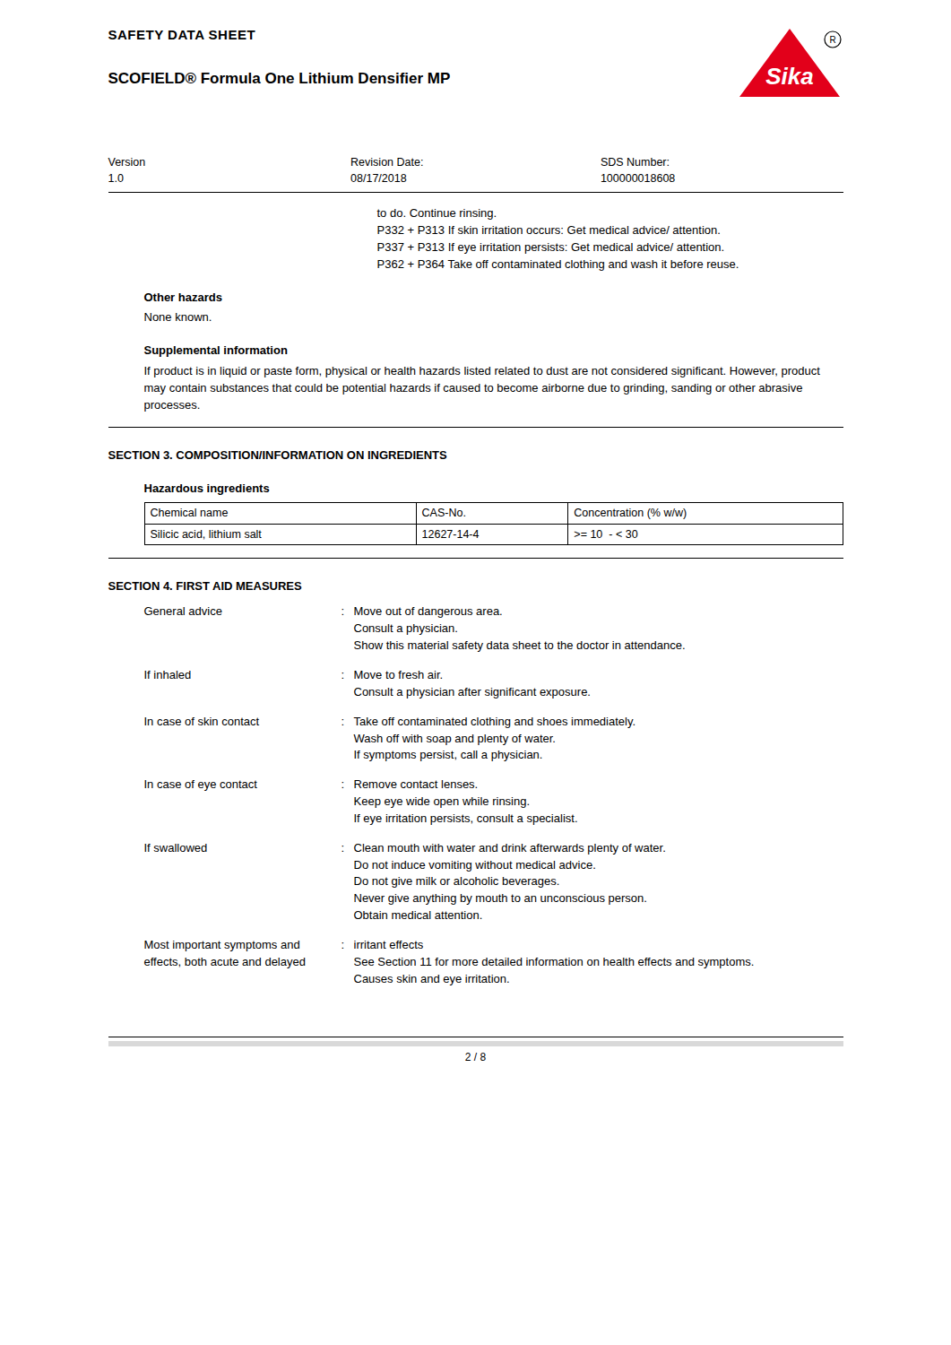SAFETY DATA SHEET
SCOFIELD® Formula One Lithium Densifier MP
Sika R
| Version 1.0 | Revision Date: 08/17/2018 | SDS Number: 100000018608 |
to do. Continue rinsing.
P332 + P313 If skin irritation occurs: Get medical advice/ attention.
P337 + P313 If eye irritation persists: Get medical advice/ attention.
P362 + P364 Take off contaminated clothing and wash it before reuse.
Other hazards
None known.
Supplemental information
If product is in liquid or paste form, physical or health hazards listed related to dust are not considered significant. However, product may contain substances that could be potential hazards if caused to become airborne due to grinding, sanding or other abrasive processes.
SECTION 3. COMPOSITION/INFORMATION ON INGREDIENTS
Hazardous ingredients
| Chemical name | CAS-No. | Concentration (% w/w) |
| --- | --- | --- |
| Silicic acid, lithium salt | 12627-14-4 | >= 10 - < 30 |
SECTION 4. FIRST AID MEASURES
| General advice | : | Move out of dangerous area. Consult a physician. Show this material safety data sheet to the doctor in attendance. |
| If inhaled | : | Move to fresh air. Consult a physician after significant exposure. |
| In case of skin contact | : | Take off contaminated clothing and shoes immediately. Wash off with soap and plenty of water. If symptoms persist, call a physician. |
| In case of eye contact | : | Remove contact lenses. Keep eye wide open while rinsing. If eye irritation persists, consult a specialist. |
| If swallowed | : | Clean mouth with water and drink afterwards plenty of water. Do not induce vomiting without medical advice. Do not give milk or alcoholic beverages. Never give anything by mouth to an unconscious person. Obtain medical attention. |
| Most important symptoms and effects, both acute and delayed | : | irritant effects See Section 11 for more detailed information on health effects and symptoms. Causes skin and eye irritation. |
2 / 8